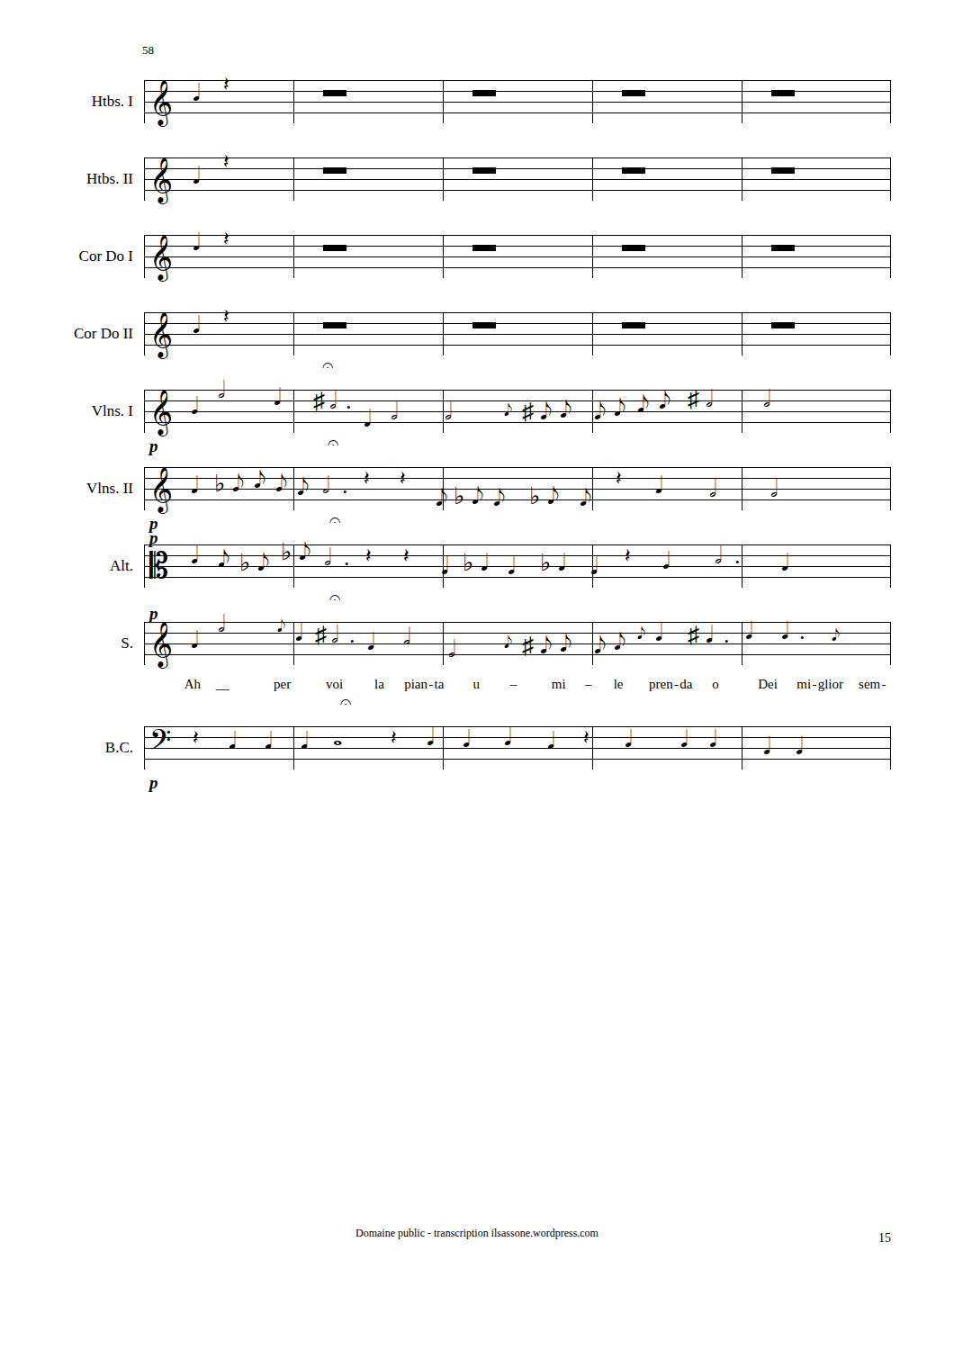58
Htbs. I
𝄞
𝅘𝅥 𝄽
Htbs. II
𝄞
𝅘𝅥 𝄽
Cor Do I
𝄞
𝅘𝅥 𝄽
Cor Do II
𝄞
𝅘𝅥 𝄽
Vlns. I
𝄞
𝅘𝅥 𝅗𝅥 𝅘𝅥 𝄐 ♯ 𝅗𝅥 . 𝅘𝅥 𝅗𝅥 𝅗𝅥 𝅘𝅥𝅮 ♯ 𝅘𝅥𝅮 𝅘𝅥𝅮 𝅘𝅥𝅮 𝅘𝅥𝅮 𝅘𝅥𝅮 𝅘𝅥𝅮 ♯ 𝅗𝅥 𝅗𝅥
p
Vlns. II
𝄞
𝅘𝅥 ♭ 𝅘𝅥𝅮 𝅘𝅥𝅮 𝅘𝅥𝅮 𝅘𝅥𝅮 𝄐 𝅗𝅥 . 𝄽 𝄽 𝅘𝅥𝅮 ♭ 𝅘𝅥𝅮 𝅘𝅥𝅮 ♭ 𝅘𝅥𝅮 𝅘𝅥𝅮 𝄽 𝅘𝅥 𝅗𝅥 𝅗𝅥
p
Alt.
𝄡
𝅘𝅥 𝅘𝅥𝅮 ♭ 𝅘𝅥𝅮 ♭ 𝅘𝅥𝅮 𝄐 𝅗𝅥 . 𝄽 𝄽 𝅘𝅥 ♭ 𝅘𝅥 𝅘𝅥 ♭ 𝅘𝅥 𝅘𝅥 𝄽 𝅘𝅥 𝅗𝅥 . 𝅘𝅥
p
S.
𝄞
𝅘𝅥 𝅗𝅥 𝅘𝅥𝅮 𝅘𝅥 𝄐 ♯ 𝅗𝅥 . 𝅘𝅥 𝅗𝅥 𝅗𝅥 𝅘𝅥𝅮 ♯ 𝅘𝅥𝅮 𝅘𝅥𝅮 𝅘𝅥𝅮 𝅘𝅥𝅮 𝅘𝅥𝅮 𝅘𝅥 ♯ 𝅘𝅥 . 𝅘𝅥 𝅘𝅥 . 𝅘𝅥𝅮
p
Ah __ per voi la pian - ta u – mi – le pren - da o Dei mi - glior sem -
B.C.
𝄢
𝄽 𝅘𝅥 𝅘𝅥 𝅘𝅥 𝄐 𝅝 𝄽 𝅘𝅥 𝅘𝅥 𝅘𝅥 𝅘𝅥 𝄽 𝅘𝅥 𝅘𝅥 𝅘𝅥 𝅘𝅥 𝅘𝅥
p
Domaine public - transcription ilsassone.wordpress.com
15